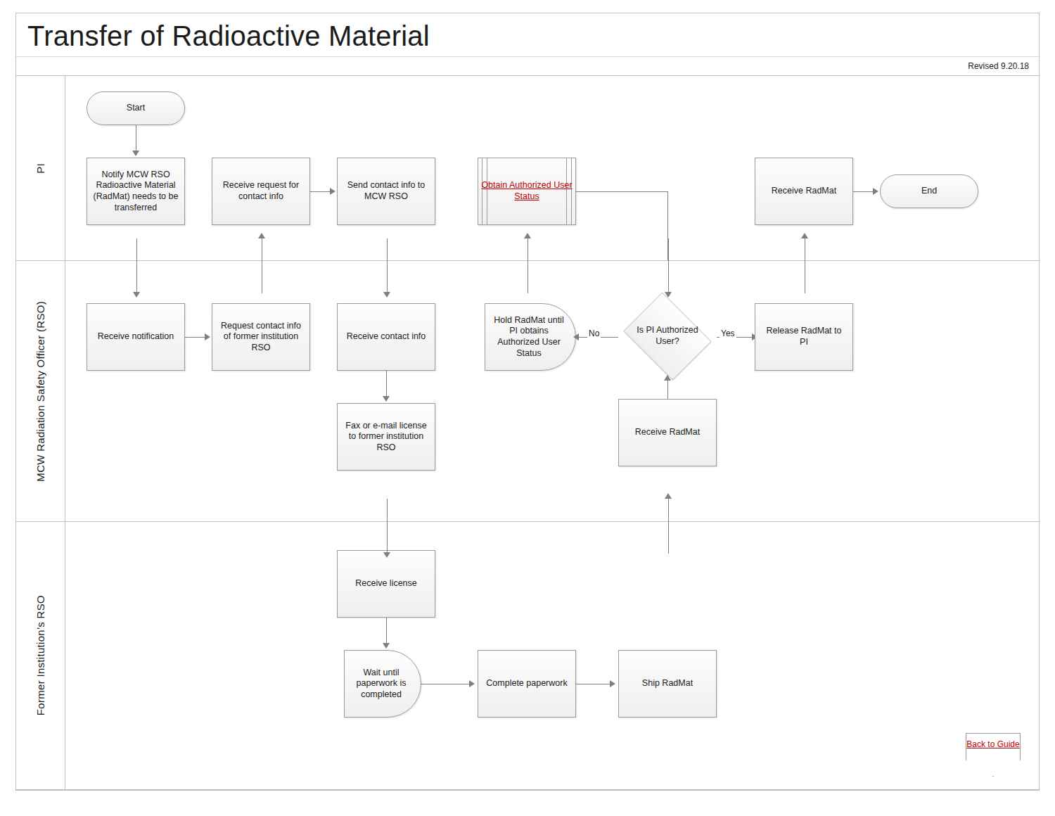Transfer of Radioactive Material
Revised 9.20.18
PI
Start
Notify MCW RSO Radioactive Material (RadMat) needs to be transferred
Receive request for contact info
Send contact info to MCW RSO
Obtain Authorized User Status
Receive RadMat
End
MCW Radiation Safety Officer (RSO)
Receive notification
Request contact info of former institution RSO
Receive contact info
Fax or e-mail license to former institution RSO
Hold RadMat until PI obtains Authorized User Status
Is PI Authorized User?
No
Yes
Release RadMat to PI
Receive RadMat
Former Institution’s RSO
Receive license
Wait until paperwork is completed
Complete paperwork
Ship RadMat
Back to Guide